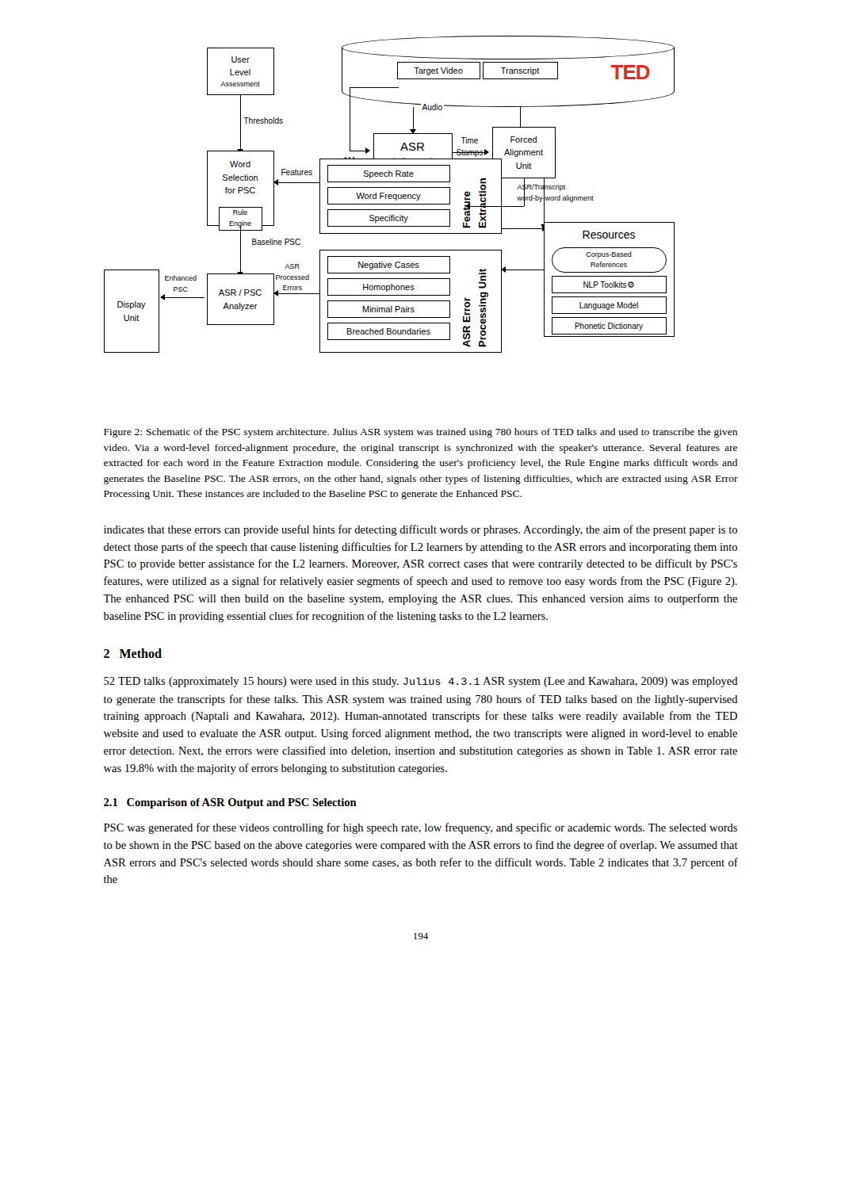Target Video
Transcript
TED
User
Level
Assessment
Thresholds
Audio
ASR
(Julius 4.3.1)
AM,
LM
Forced
Alignment
Unit
Time
Stamps
Word
Selection
for PSC
Rule
Engine
Features
Speech Rate
Word Frequency
Specificity
Feature
Extraction
ASR/Transcript
word-by-word alignment
Resources
Corpus-Based
References
NLP Toolkits ⚙
Language Model
Phonetic Dictionary
Baseline PSC
Negative Cases
Homophones
Minimal Pairs
Breached Boundaries
ASR Error
Processing Unit
ASR
Processed
Errors
ASR / PSC
Analyzer
Enhanced
PSC
Display
Unit
Figure 2: Schematic of the PSC system architecture. Julius ASR system was trained using 780 hours of TED talks and used to transcribe the given video. Via a word-level forced-alignment procedure, the original transcript is synchronized with the speaker's utterance. Several features are extracted for each word in the Feature Extraction module. Considering the user's proficiency level, the Rule Engine marks difficult words and generates the Baseline PSC. The ASR errors, on the other hand, signals other types of listening difficulties, which are extracted using ASR Error Processing Unit. These instances are included to the Baseline PSC to generate the Enhanced PSC.
indicates that these errors can provide useful hints for detecting difficult words or phrases. Accordingly, the aim of the present paper is to detect those parts of the speech that cause listening difficulties for L2 learners by attending to the ASR errors and incorporating them into PSC to provide better assistance for the L2 learners. Moreover, ASR correct cases that were contrarily detected to be difficult by PSC's features, were utilized as a signal for relatively easier segments of speech and used to remove too easy words from the PSC (Figure 2). The enhanced PSC will then build on the baseline system, employing the ASR clues. This enhanced version aims to outperform the baseline PSC in providing essential clues for recognition of the listening tasks to the L2 learners.
2 Method
52 TED talks (approximately 15 hours) were used in this study. Julius 4.3.1 ASR system (Lee and Kawahara, 2009) was employed to generate the transcripts for these talks. This ASR system was trained using 780 hours of TED talks based on the lightly-supervised training approach (Naptali and Kawahara, 2012). Human-annotated transcripts for these talks were readily available from the TED website and used to evaluate the ASR output. Using forced alignment method, the two transcripts were aligned in word-level to enable error detection. Next, the errors were classified into deletion, insertion and substitution categories as shown in Table 1. ASR error rate was 19.8% with the majority of errors belonging to substitution categories.
2.1 Comparison of ASR Output and PSC Selection
PSC was generated for these videos controlling for high speech rate, low frequency, and specific or academic words. The selected words to be shown in the PSC based on the above categories were compared with the ASR errors to find the degree of overlap. We assumed that ASR errors and PSC's selected words should share some cases, as both refer to the difficult words. Table 2 indicates that 3.7 percent of the
194